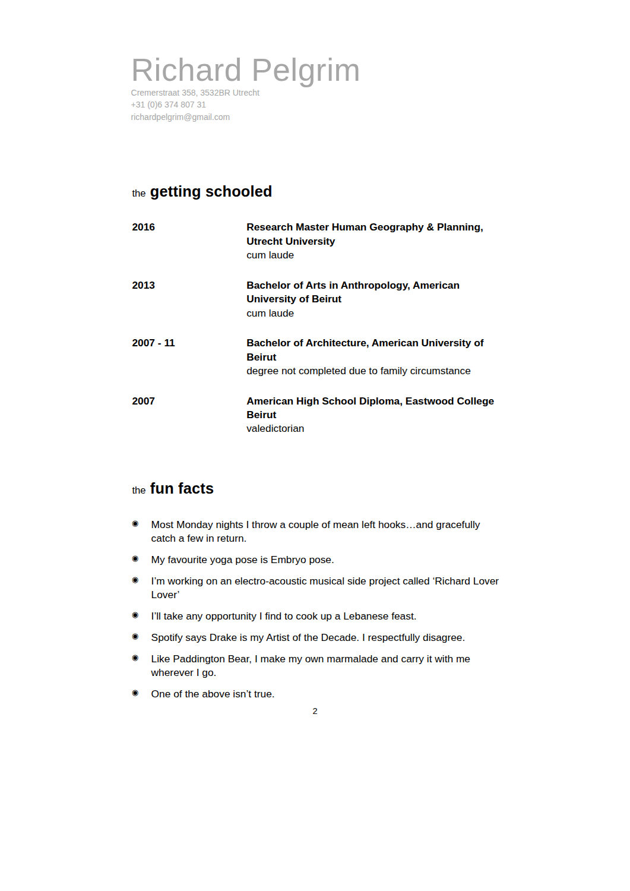Richard Pelgrim
Cremerstraat 358, 3532BR Utrecht
+31 (0)6 374 807 31
richardpelgrim@gmail.com
the getting schooled
| 2016 | Research Master Human Geography & Planning, Utrecht University cum laude |
| 2013 | Bachelor of Arts in Anthropology, American University of Beirut cum laude |
| 2007 - 11 | Bachelor of Architecture, American University of Beirut degree not completed due to family circumstance |
| 2007 | American High School Diploma, Eastwood College Beirut valedictorian |
the fun facts
Most Monday nights I throw a couple of mean left hooks…and gracefully catch a few in return.
My favourite yoga pose is Embryo pose.
I’m working on an electro-acoustic musical side project called ‘Richard Lover Lover’
I’ll take any opportunity I find to cook up a Lebanese feast.
Spotify says Drake is my Artist of the Decade. I respectfully disagree.
Like Paddington Bear, I make my own marmalade and carry it with me wherever I go.
One of the above isn’t true.
2